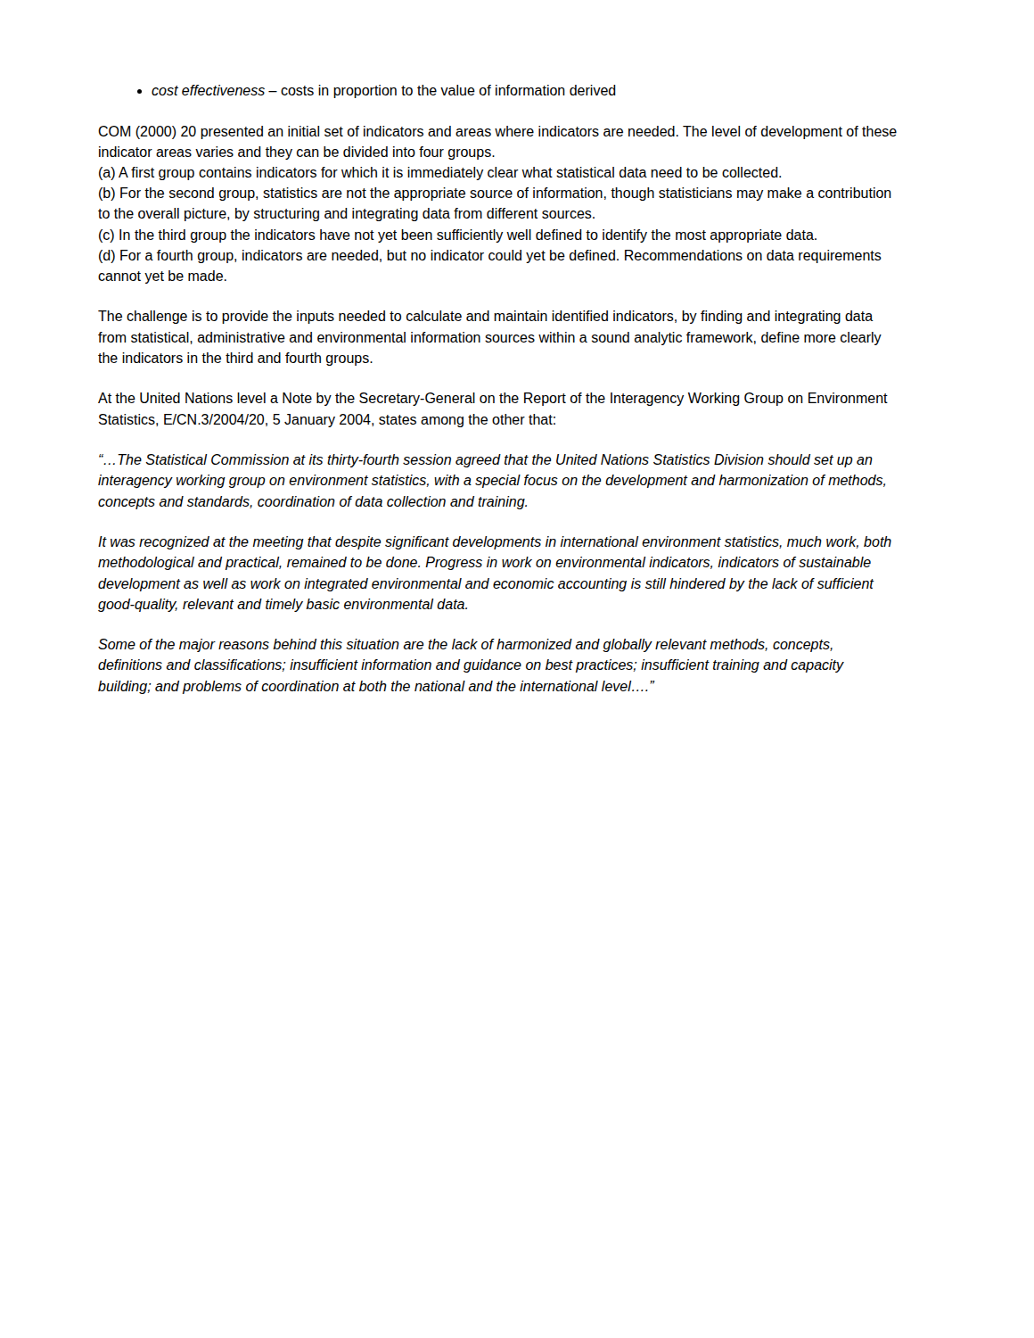cost effectiveness – costs in proportion to the value of information derived
COM (2000) 20 presented an initial set of indicators and areas where indicators are needed. The level of development of these indicator areas varies and they can be divided into four groups.
(a) A first group contains indicators for which it is immediately clear what statistical data need to be collected.
(b) For the second group, statistics are not the appropriate source of information, though statisticians may make a contribution to the overall picture, by structuring and integrating data from different sources.
(c) In the third group the indicators have not yet been sufficiently well defined to identify the most appropriate data.
(d) For a fourth group, indicators are needed, but no indicator could yet be defined. Recommendations on data requirements cannot yet be made.
The challenge is to provide the inputs needed to calculate and maintain identified indicators, by finding and integrating data from statistical, administrative and environmental information sources within a sound analytic framework, define more clearly the indicators in the third and fourth groups.
At the United Nations level a Note by the Secretary-General on the Report of the Interagency Working Group on Environment Statistics, E/CN.3/2004/20, 5 January 2004, states among the other that:
“…The Statistical Commission at its thirty-fourth session agreed that the United Nations Statistics Division should set up an interagency working group on environment statistics, with a special focus on the development and harmonization of methods, concepts and standards, coordination of data collection and training.
It was recognized at the meeting that despite significant developments in international environment statistics, much work, both methodological and practical, remained to be done. Progress in work on environmental indicators, indicators of sustainable development as well as work on integrated environmental and economic accounting is still hindered by the lack of sufficient good-quality, relevant and timely basic environmental data.
Some of the major reasons behind this situation are the lack of harmonized and globally relevant methods, concepts, definitions and classifications; insufficient information and guidance on best practices; insufficient training and capacity building; and problems of coordination at both the national and the international level….”